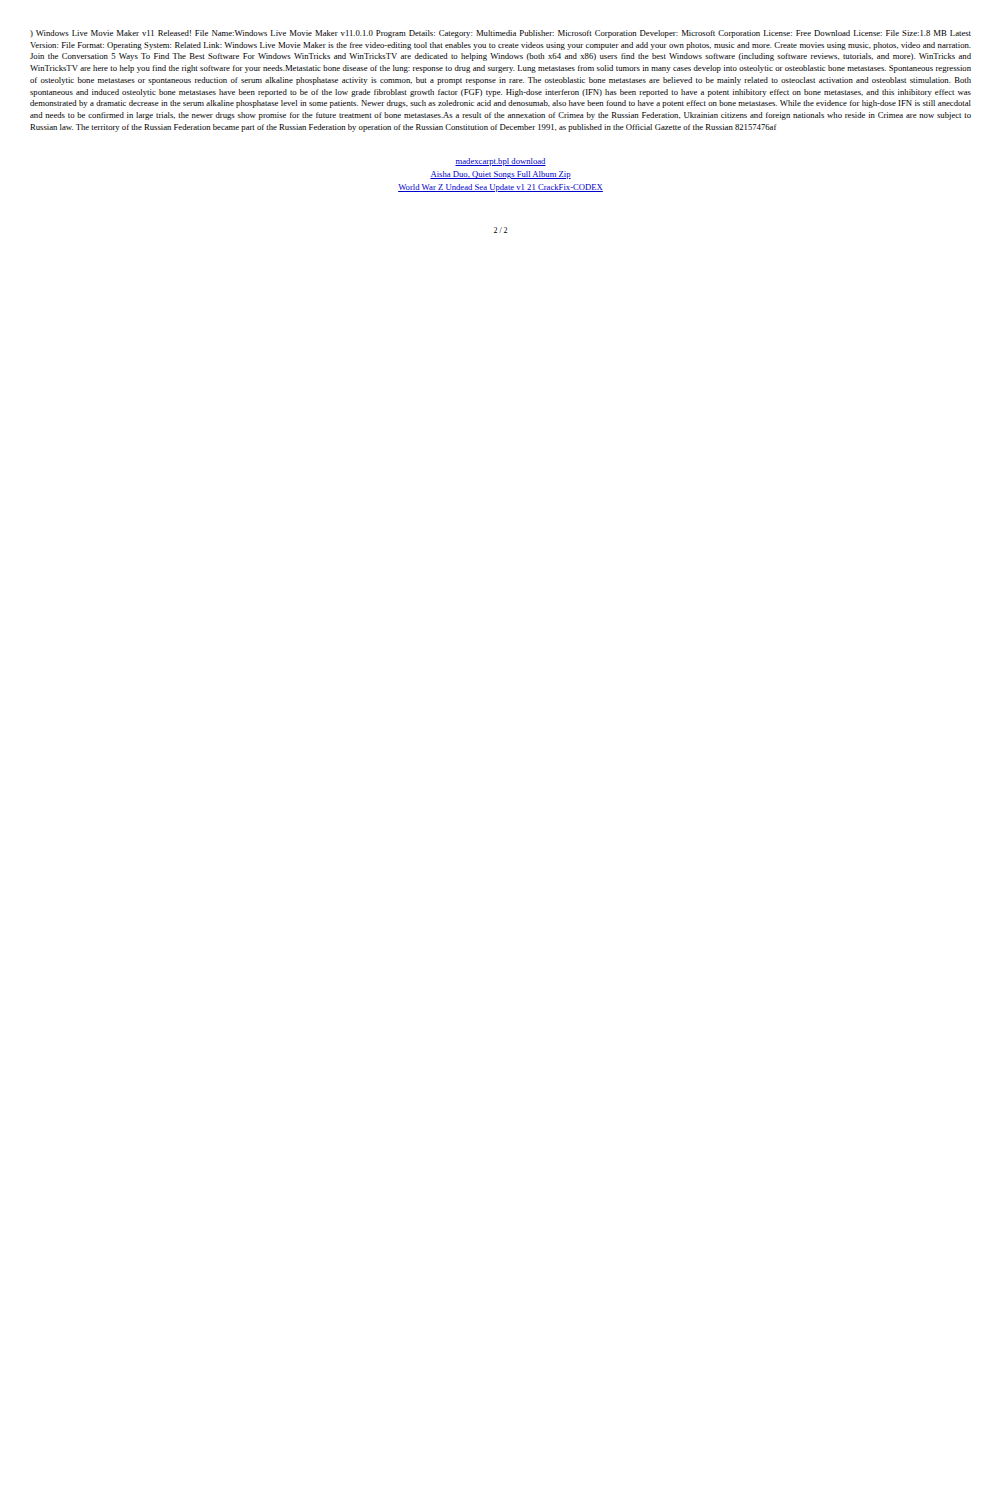) Windows Live Movie Maker v11 Released! File Name:Windows Live Movie Maker v11.0.1.0 Program Details: Category: Multimedia Publisher: Microsoft Corporation Developer: Microsoft Corporation License: Free Download License: File Size:1.8 MB Latest Version: File Format: Operating System: Related Link: Windows Live Movie Maker is the free video-editing tool that enables you to create videos using your computer and add your own photos, music and more. Create movies using music, photos, video and narration. Join the Conversation 5 Ways To Find The Best Software For Windows WinTricks and WinTricksTV are dedicated to helping Windows (both x64 and x86) users find the best Windows software (including software reviews, tutorials, and more). WinTricks and WinTricksTV are here to help you find the right software for your needs.Metastatic bone disease of the lung: response to drug and surgery. Lung metastases from solid tumors in many cases develop into osteolytic or osteoblastic bone metastases. Spontaneous regression of osteolytic bone metastases or spontaneous reduction of serum alkaline phosphatase activity is common, but a prompt response in rare. The osteoblastic bone metastases are believed to be mainly related to osteoclast activation and osteoblast stimulation. Both spontaneous and induced osteolytic bone metastases have been reported to be of the low grade fibroblast growth factor (FGF) type. High-dose interferon (IFN) has been reported to have a potent inhibitory effect on bone metastases, and this inhibitory effect was demonstrated by a dramatic decrease in the serum alkaline phosphatase level in some patients. Newer drugs, such as zoledronic acid and denosumab, also have been found to have a potent effect on bone metastases. While the evidence for high-dose IFN is still anecdotal and needs to be confirmed in large trials, the newer drugs show promise for the future treatment of bone metastases.As a result of the annexation of Crimea by the Russian Federation, Ukrainian citizens and foreign nationals who reside in Crimea are now subject to Russian law. The territory of the Russian Federation became part of the Russian Federation by operation of the Russian Constitution of December 1991, as published in the Official Gazette of the Russian 82157476af
madexcarpt.bpl download Aisha Duo, Quiet Songs Full Album Zip World War Z Undead Sea Update v1 21 CrackFix-CODEX
2 / 2